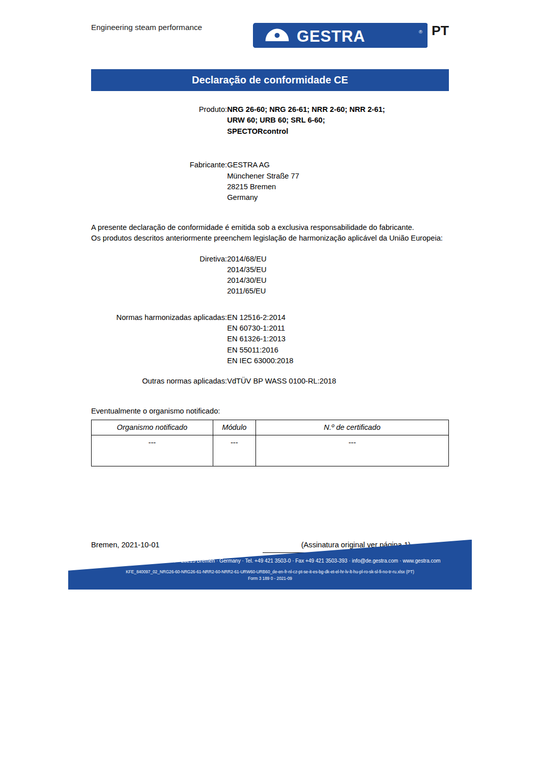Engineering steam performance
GESTRA ®
PT
Declaração de conformidade CE
| Produto: | NRG 26-60; NRG 26-61; NRR 2-60; NRR 2-61; URW 60; URB 60; SRL 6-60; SPECTORcontrol |
| Fabricante: | GESTRA AG Münchener Straße 77 28215 Bremen Germany |
A presente declaração de conformidade é emitida sob a exclusiva responsabilidade do fabricante.
Os produtos descritos anteriormente preenchem legislação de harmonização aplicável da União Europeia:
| Diretiva: | 2014/68/EU 2014/35/EU 2014/30/EU 2011/65/EU |
| Normas harmonizadas aplicadas: | EN 12516-2:2014 EN 60730-1:2011 EN 61326-1:2013 EN 55011:2016 EN IEC 63000:2018 |
| Outras normas aplicadas: | VdTÜV BP WASS 0100-RL:2018 |
Eventualmente o organismo notificado:
| Organismo notificado | Módulo | N.º de certificado |
| --- | --- | --- |
| --- | --- | --- |
Bremen, 2021-10-01
(Assinatura original ver página 1)
Dr.-Ing. Danuta Kohne
Head of Engineering
GESTRA AG · Münchener Str. 77 · 28215 Bremen · Germany · Tel. +49 421 3503-0 · Fax +49 421 3503-393 · info@de.gestra.com · www.gestra.com
KFE_840097_02_NRG26-60-NRG26-61-NRR2-60-NRR2-61-URW60-URB60_de-en-fr-nl-cz-pt-se-it-es-bg-dk-et-el-hr-lv-lt-hu-pl-ro-sk-sl-fi-no-tr-ru.xlsx (PT)
Form 3 189 0 - 2021-09